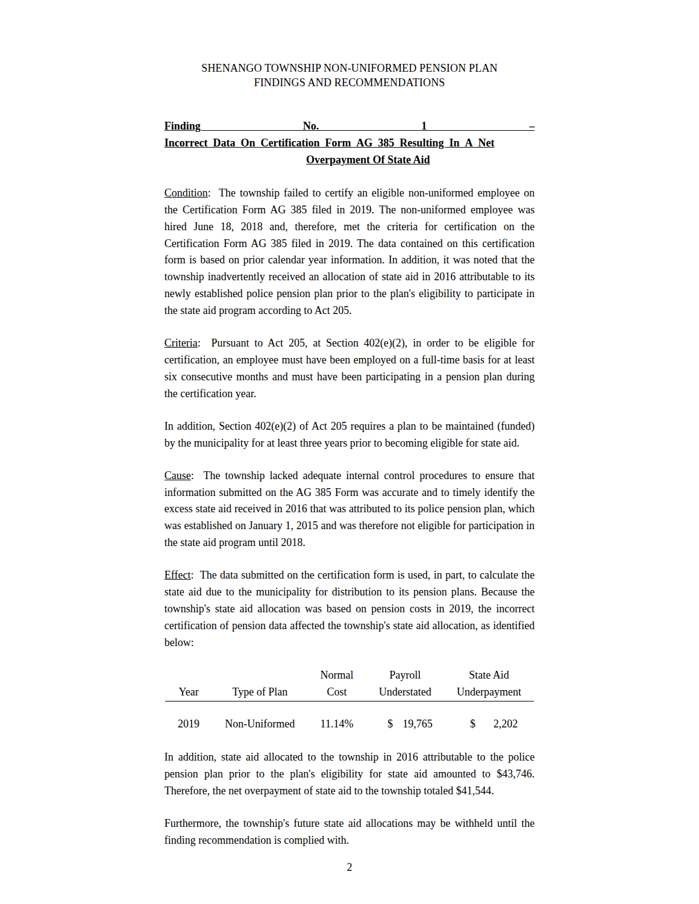SHENANGO TOWNSHIP NON-UNIFORMED PENSION PLAN
FINDINGS AND RECOMMENDATIONS
Finding No. 1 – Incorrect Data On Certification Form AG 385 Resulting In A Net Overpayment Of State Aid
Condition: The township failed to certify an eligible non-uniformed employee on the Certification Form AG 385 filed in 2019. The non-uniformed employee was hired June 18, 2018 and, therefore, met the criteria for certification on the Certification Form AG 385 filed in 2019. The data contained on this certification form is based on prior calendar year information. In addition, it was noted that the township inadvertently received an allocation of state aid in 2016 attributable to its newly established police pension plan prior to the plan's eligibility to participate in the state aid program according to Act 205.
Criteria: Pursuant to Act 205, at Section 402(e)(2), in order to be eligible for certification, an employee must have been employed on a full-time basis for at least six consecutive months and must have been participating in a pension plan during the certification year.
In addition, Section 402(e)(2) of Act 205 requires a plan to be maintained (funded) by the municipality for at least three years prior to becoming eligible for state aid.
Cause: The township lacked adequate internal control procedures to ensure that information submitted on the AG 385 Form was accurate and to timely identify the excess state aid received in 2016 that was attributed to its police pension plan, which was established on January 1, 2015 and was therefore not eligible for participation in the state aid program until 2018.
Effect: The data submitted on the certification form is used, in part, to calculate the state aid due to the municipality for distribution to its pension plans. Because the township's state aid allocation was based on pension costs in 2019, the incorrect certification of pension data affected the township's state aid allocation, as identified below:
| | | Normal | Payroll | State Aid |
| --- | --- | --- | --- | --- |
| Year | Type of Plan | Cost | Understated | Underpayment |
| 2019 | Non-Uniformed | 11.14% | $ 19,765 | $ 2,202 |
In addition, state aid allocated to the township in 2016 attributable to the police pension plan prior to the plan's eligibility for state aid amounted to $43,746. Therefore, the net overpayment of state aid to the township totaled $41,544.
Furthermore, the township's future state aid allocations may be withheld until the finding recommendation is complied with.
2